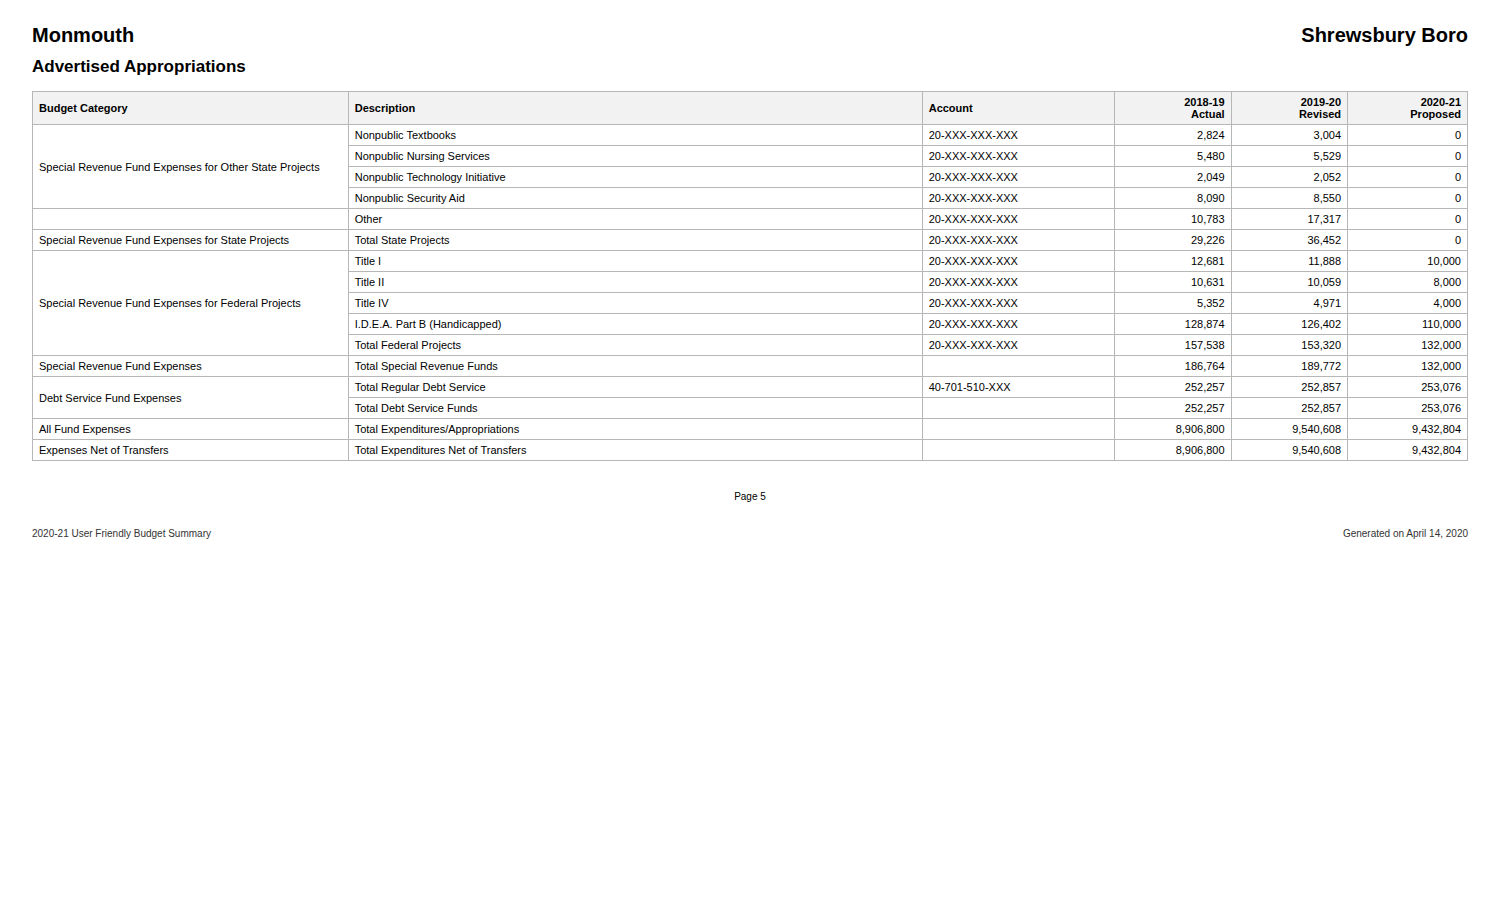Monmouth Shrewsbury Boro
Advertised Appropriations
| Budget Category | Description | Account | 2018-19 Actual | 2019-20 Revised | 2020-21 Proposed |
| --- | --- | --- | --- | --- | --- |
| Special Revenue Fund Expenses for Other State Projects | Nonpublic Textbooks | 20-XXX-XXX-XXX | 2,824 | 3,004 | 0 |
| Nonpublic Nursing Services | 20-XXX-XXX-XXX | 5,480 | 5,529 | 0 |
| Nonpublic Technology Initiative | 20-XXX-XXX-XXX | 2,049 | 2,052 | 0 |
| Nonpublic Security Aid | 20-XXX-XXX-XXX | 8,090 | 8,550 | 0 |
| | Other | 20-XXX-XXX-XXX | 10,783 | 17,317 | 0 |
| Special Revenue Fund Expenses for State Projects | Total State Projects | 20-XXX-XXX-XXX | 29,226 | 36,452 | 0 |
| Special Revenue Fund Expenses for Federal Projects | Title I | 20-XXX-XXX-XXX | 12,681 | 11,888 | 10,000 |
| Title II | 20-XXX-XXX-XXX | 10,631 | 10,059 | 8,000 |
| Title IV | 20-XXX-XXX-XXX | 5,352 | 4,971 | 4,000 |
| I.D.E.A. Part B (Handicapped) | 20-XXX-XXX-XXX | 128,874 | 126,402 | 110,000 |
| Total Federal Projects | 20-XXX-XXX-XXX | 157,538 | 153,320 | 132,000 |
| Special Revenue Fund Expenses | Total Special Revenue Funds | | 186,764 | 189,772 | 132,000 |
| Debt Service Fund Expenses | Total Regular Debt Service | 40-701-510-XXX | 252,257 | 252,857 | 253,076 |
| Total Debt Service Funds | | 252,257 | 252,857 | 253,076 |
| All Fund Expenses | Total Expenditures/Appropriations | | 8,906,800 | 9,540,608 | 9,432,804 |
| Expenses Net of Transfers | Total Expenditures Net of Transfers | | 8,906,800 | 9,540,608 | 9,432,804 |
Page 5
2020-21 User Friendly Budget Summary Generated on April 14, 2020